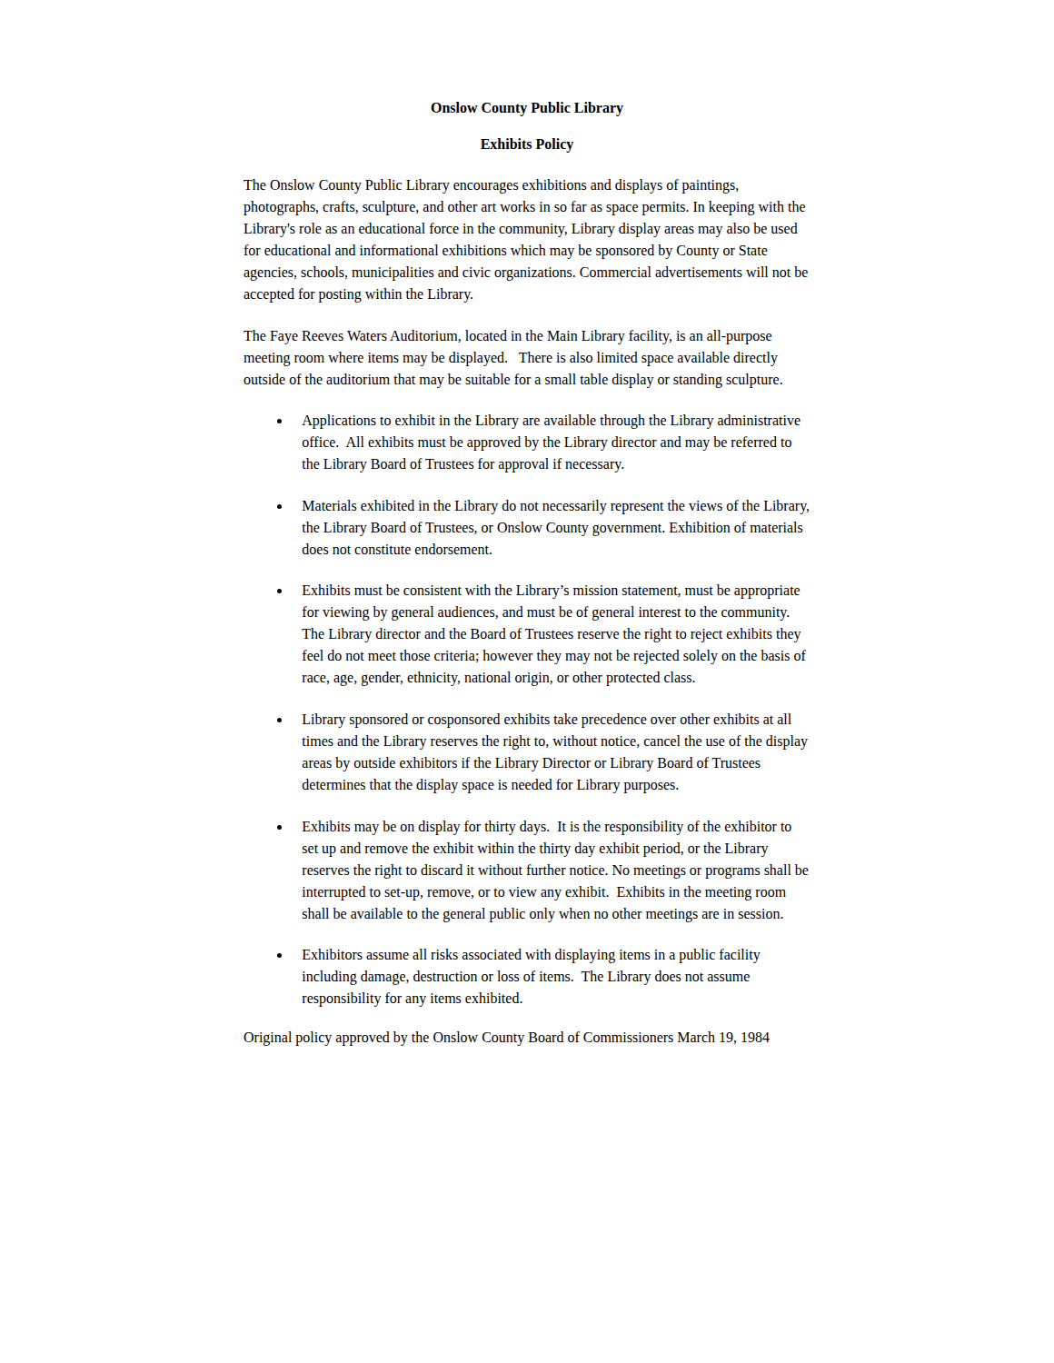Onslow County Public Library
Exhibits Policy
The Onslow County Public Library encourages exhibitions and displays of paintings, photographs, crafts, sculpture, and other art works in so far as space permits. In keeping with the Library's role as an educational force in the community, Library display areas may also be used for educational and informational exhibitions which may be sponsored by County or State agencies, schools, municipalities and civic organizations. Commercial advertisements will not be accepted for posting within the Library.
The Faye Reeves Waters Auditorium, located in the Main Library facility, is an all-purpose meeting room where items may be displayed. There is also limited space available directly outside of the auditorium that may be suitable for a small table display or standing sculpture.
Applications to exhibit in the Library are available through the Library administrative office. All exhibits must be approved by the Library director and may be referred to the Library Board of Trustees for approval if necessary.
Materials exhibited in the Library do not necessarily represent the views of the Library, the Library Board of Trustees, or Onslow County government. Exhibition of materials does not constitute endorsement.
Exhibits must be consistent with the Library’s mission statement, must be appropriate for viewing by general audiences, and must be of general interest to the community. The Library director and the Board of Trustees reserve the right to reject exhibits they feel do not meet those criteria; however they may not be rejected solely on the basis of race, age, gender, ethnicity, national origin, or other protected class.
Library sponsored or cosponsored exhibits take precedence over other exhibits at all times and the Library reserves the right to, without notice, cancel the use of the display areas by outside exhibitors if the Library Director or Library Board of Trustees determines that the display space is needed for Library purposes.
Exhibits may be on display for thirty days. It is the responsibility of the exhibitor to set up and remove the exhibit within the thirty day exhibit period, or the Library reserves the right to discard it without further notice. No meetings or programs shall be interrupted to set-up, remove, or to view any exhibit. Exhibits in the meeting room shall be available to the general public only when no other meetings are in session.
Exhibitors assume all risks associated with displaying items in a public facility including damage, destruction or loss of items. The Library does not assume responsibility for any items exhibited.
Original policy approved by the Onslow County Board of Commissioners March 19, 1984